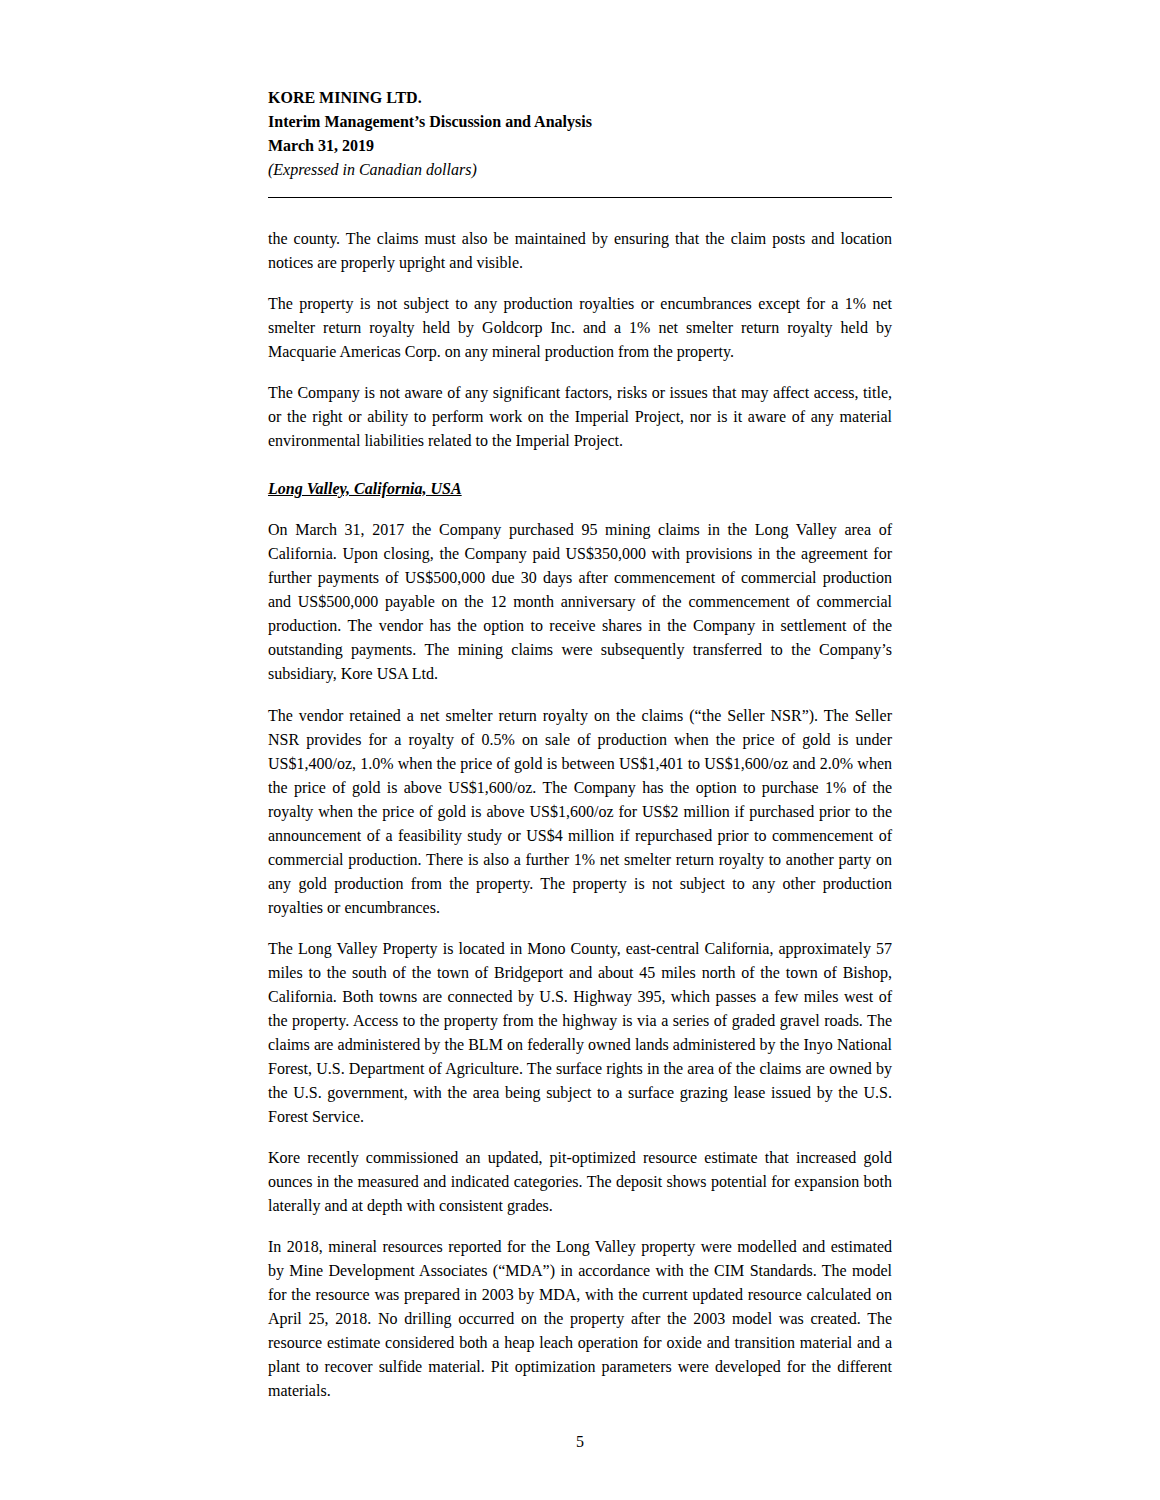KORE MINING LTD.
Interim Management’s Discussion and Analysis
March 31, 2019
(Expressed in Canadian dollars)
the county. The claims must also be maintained by ensuring that the claim posts and location notices are properly upright and visible.
The property is not subject to any production royalties or encumbrances except for a 1% net smelter return royalty held by Goldcorp Inc. and a 1% net smelter return royalty held by Macquarie Americas Corp. on any mineral production from the property.
The Company is not aware of any significant factors, risks or issues that may affect access, title, or the right or ability to perform work on the Imperial Project, nor is it aware of any material environmental liabilities related to the Imperial Project.
Long Valley, California, USA
On March 31, 2017 the Company purchased 95 mining claims in the Long Valley area of California. Upon closing, the Company paid US$350,000 with provisions in the agreement for further payments of US$500,000 due 30 days after commencement of commercial production and US$500,000 payable on the 12 month anniversary of the commencement of commercial production. The vendor has the option to receive shares in the Company in settlement of the outstanding payments. The mining claims were subsequently transferred to the Company’s subsidiary, Kore USA Ltd.
The vendor retained a net smelter return royalty on the claims (“the Seller NSR”). The Seller NSR provides for a royalty of 0.5% on sale of production when the price of gold is under US$1,400/oz, 1.0% when the price of gold is between US$1,401 to US$1,600/oz and 2.0% when the price of gold is above US$1,600/oz. The Company has the option to purchase 1% of the royalty when the price of gold is above US$1,600/oz for US$2 million if purchased prior to the announcement of a feasibility study or US$4 million if repurchased prior to commencement of commercial production. There is also a further 1% net smelter return royalty to another party on any gold production from the property. The property is not subject to any other production royalties or encumbrances.
The Long Valley Property is located in Mono County, east-central California, approximately 57 miles to the south of the town of Bridgeport and about 45 miles north of the town of Bishop, California. Both towns are connected by U.S. Highway 395, which passes a few miles west of the property. Access to the property from the highway is via a series of graded gravel roads. The claims are administered by the BLM on federally owned lands administered by the Inyo National Forest, U.S. Department of Agriculture. The surface rights in the area of the claims are owned by the U.S. government, with the area being subject to a surface grazing lease issued by the U.S. Forest Service.
Kore recently commissioned an updated, pit-optimized resource estimate that increased gold ounces in the measured and indicated categories. The deposit shows potential for expansion both laterally and at depth with consistent grades.
In 2018, mineral resources reported for the Long Valley property were modelled and estimated by Mine Development Associates (“MDA”) in accordance with the CIM Standards. The model for the resource was prepared in 2003 by MDA, with the current updated resource calculated on April 25, 2018. No drilling occurred on the property after the 2003 model was created. The resource estimate considered both a heap leach operation for oxide and transition material and a plant to recover sulfide material. Pit optimization parameters were developed for the different materials.
5